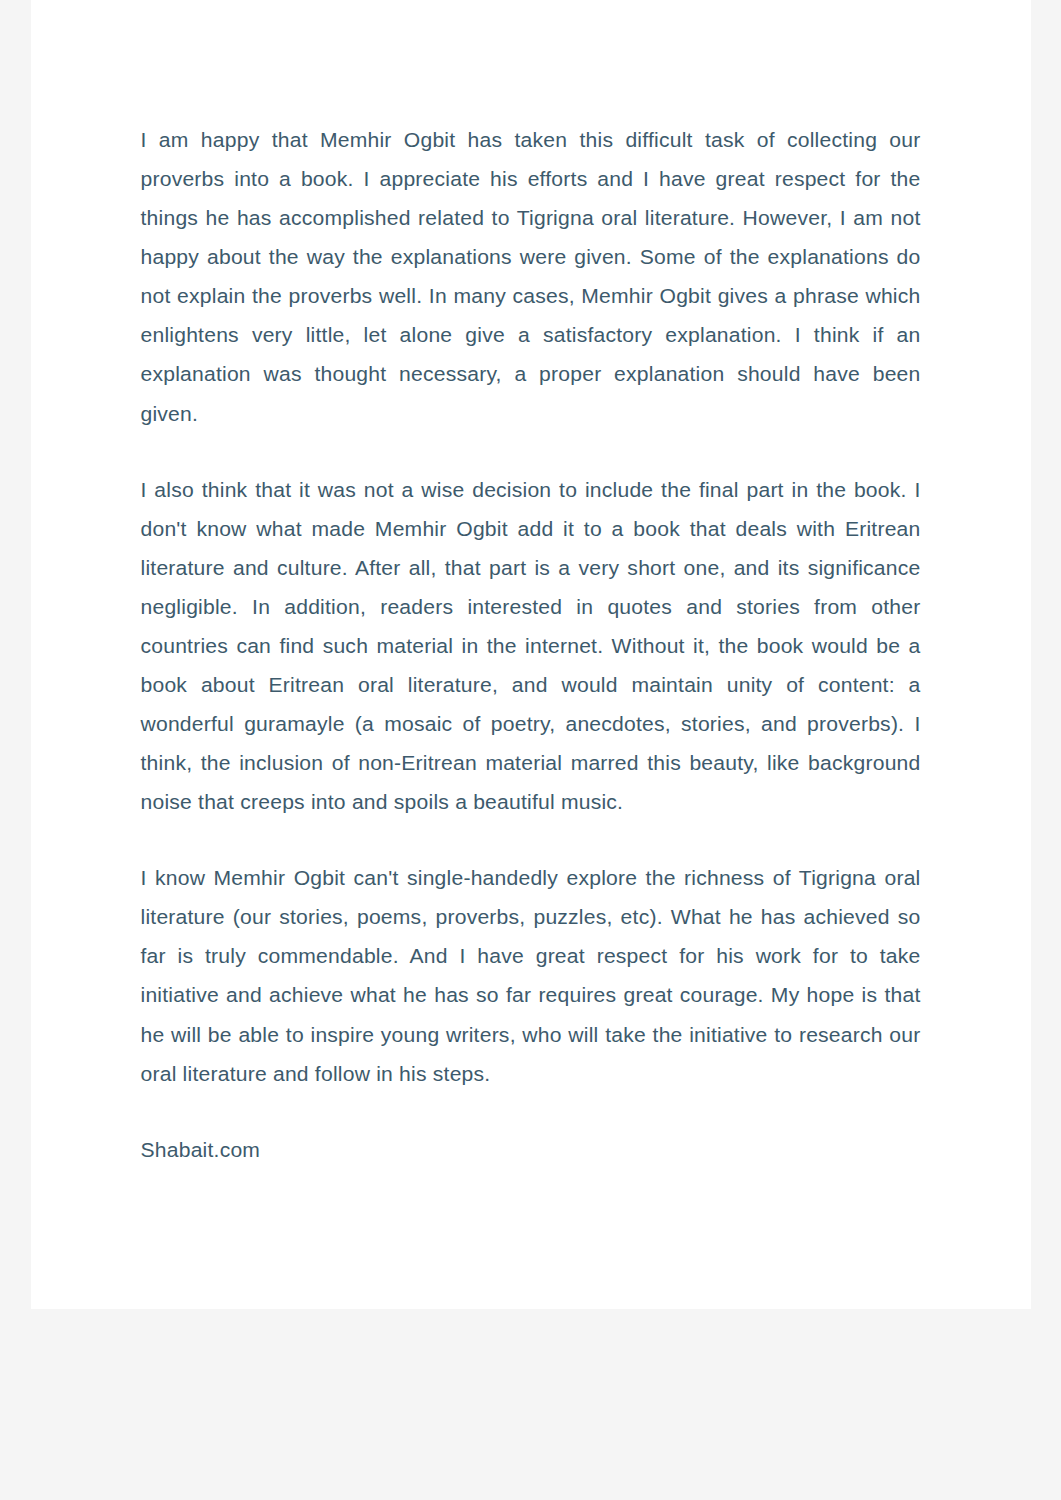I am happy that Memhir Ogbit has taken this difficult task of collecting our proverbs into a book. I appreciate his efforts and I have great respect for the things he has accomplished related to Tigrigna oral literature. However, I am not happy about the way the explanations were given. Some of the explanations do not explain the proverbs well. In many cases, Memhir Ogbit gives a phrase which enlightens very little, let alone give a satisfactory explanation. I think if an explanation was thought necessary, a proper explanation should have been given.
I also think that it was not a wise decision to include the final part in the book. I don't know what made Memhir Ogbit add it to a book that deals with Eritrean literature and culture. After all, that part is a very short one, and its significance negligible. In addition, readers interested in quotes and stories from other countries can find such material in the internet. Without it, the book would be a book about Eritrean oral literature, and would maintain unity of content: a wonderful guramayle (a mosaic of poetry, anecdotes, stories, and proverbs). I think, the inclusion of non-Eritrean material marred this beauty, like background noise that creeps into and spoils a beautiful music.
I know Memhir Ogbit can't single-handedly explore the richness of Tigrigna oral literature (our stories, poems, proverbs, puzzles, etc). What he has achieved so far is truly commendable. And I have great respect for his work for to take initiative and achieve what he has so far requires great courage. My hope is that he will be able to inspire young writers, who will take the initiative to research our oral literature and follow in his steps.
Shabait.com